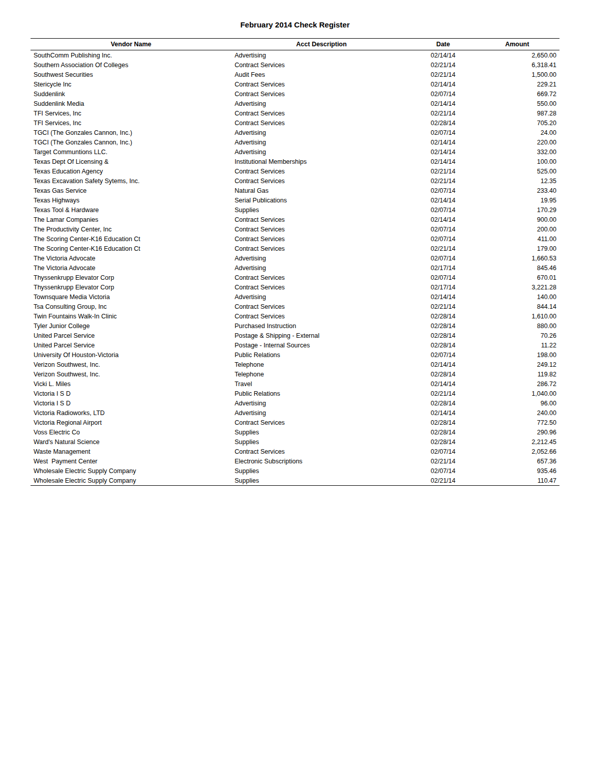February 2014 Check Register
| Vendor Name | Acct Description | Date | Amount |
| --- | --- | --- | --- |
| SouthComm Publishing Inc. | Advertising | 02/14/14 | 2,650.00 |
| Southern Association Of Colleges | Contract Services | 02/21/14 | 6,318.41 |
| Southwest Securities | Audit Fees | 02/21/14 | 1,500.00 |
| Stericycle Inc | Contract Services | 02/14/14 | 229.21 |
| Suddenlink | Contract Services | 02/07/14 | 669.72 |
| Suddenlink Media | Advertising | 02/14/14 | 550.00 |
| TFI Services, Inc | Contract Services | 02/21/14 | 987.28 |
| TFI Services, Inc | Contract Services | 02/28/14 | 705.20 |
| TGCI (The Gonzales Cannon, Inc.) | Advertising | 02/07/14 | 24.00 |
| TGCI (The Gonzales Cannon, Inc.) | Advertising | 02/14/14 | 220.00 |
| Target Communtions LLC. | Advertising | 02/14/14 | 332.00 |
| Texas Dept Of Licensing & | Institutional Memberships | 02/14/14 | 100.00 |
| Texas Education Agency | Contract Services | 02/21/14 | 525.00 |
| Texas Excavation Safety Sytems, Inc. | Contract Services | 02/21/14 | 12.35 |
| Texas Gas Service | Natural Gas | 02/07/14 | 233.40 |
| Texas Highways | Serial Publications | 02/14/14 | 19.95 |
| Texas Tool & Hardware | Supplies | 02/07/14 | 170.29 |
| The Lamar Companies | Contract Services | 02/14/14 | 900.00 |
| The Productivity Center, Inc | Contract Services | 02/07/14 | 200.00 |
| The Scoring Center-K16 Education Ct | Contract Services | 02/07/14 | 411.00 |
| The Scoring Center-K16 Education Ct | Contract Services | 02/21/14 | 179.00 |
| The Victoria Advocate | Advertising | 02/07/14 | 1,660.53 |
| The Victoria Advocate | Advertising | 02/17/14 | 845.46 |
| Thyssenkrupp Elevator Corp | Contract Services | 02/07/14 | 670.01 |
| Thyssenkrupp Elevator Corp | Contract Services | 02/17/14 | 3,221.28 |
| Townsquare Media Victoria | Advertising | 02/14/14 | 140.00 |
| Tsa Consulting Group, Inc | Contract Services | 02/21/14 | 844.14 |
| Twin Fountains Walk-In Clinic | Contract Services | 02/28/14 | 1,610.00 |
| Tyler Junior College | Purchased Instruction | 02/28/14 | 880.00 |
| United Parcel Service | Postage & Shipping - External | 02/28/14 | 70.26 |
| United Parcel Service | Postage - Internal Sources | 02/28/14 | 11.22 |
| University Of Houston-Victoria | Public Relations | 02/07/14 | 198.00 |
| Verizon Southwest, Inc. | Telephone | 02/14/14 | 249.12 |
| Verizon Southwest, Inc. | Telephone | 02/28/14 | 119.82 |
| Vicki L. Miles | Travel | 02/14/14 | 286.72 |
| Victoria I S D | Public Relations | 02/21/14 | 1,040.00 |
| Victoria I S D | Advertising | 02/28/14 | 96.00 |
| Victoria Radioworks, LTD | Advertising | 02/14/14 | 240.00 |
| Victoria Regional Airport | Contract Services | 02/28/14 | 772.50 |
| Voss Electric Co | Supplies | 02/28/14 | 290.96 |
| Ward's Natural Science | Supplies | 02/28/14 | 2,212.45 |
| Waste Management | Contract Services | 02/07/14 | 2,052.66 |
| West Payment Center | Electronic Subscriptions | 02/21/14 | 657.36 |
| Wholesale Electric Supply Company | Supplies | 02/07/14 | 935.46 |
| Wholesale Electric Supply Company | Supplies | 02/21/14 | 110.47 |